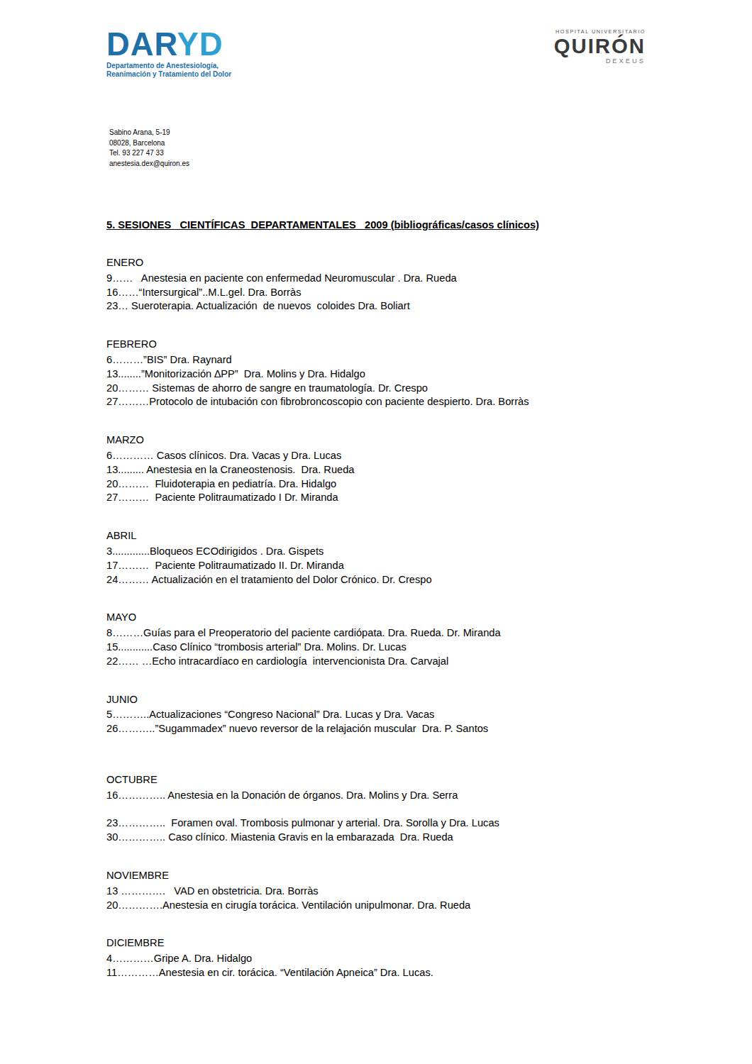DARYD
Departamento de Anestesiología,
Reanimación y Tratamiento del Dolor
HOSPITAL UNIVERSITARIO
QUIRÓN
DEXEUS
Sabino Arana, 5-19
08028, Barcelona
Tel. 93 227 47 33
anestesia.dex@quiron.es
5. SESIONES CIENTÍFICAS DEPARTAMENTALES 2009 (bibliográficas/casos clínicos)
ENERO
9…… Anestesia en paciente con enfermedad Neuromuscular . Dra. Rueda
16……“Intersurgical”..M.L.gel. Dra. Borràs
23… Sueroterapia. Actualización de nuevos coloides Dra. Boliart
FEBRERO
6………”BIS” Dra. Raynard
13........”Monitorización ∆PP” Dra. Molins y Dra. Hidalgo
20……… Sistemas de ahorro de sangre en traumatología. Dr. Crespo
27………Protocolo de intubación con fibrobroncoscopio con paciente despierto. Dra. Borràs
MARZO
6………… Casos clínicos. Dra. Vacas y Dra. Lucas
13......... Anestesia en la Craneostenosis. Dra. Rueda
20……… Fluidoterapia en pediatría. Dra. Hidalgo
27……… Paciente Politraumatizado I Dr. Miranda
ABRIL
3.............Bloqueos ECOdirigidos . Dra. Gispets
17……… Paciente Politraumatizado II. Dr. Miranda
24……… Actualización en el tratamiento del Dolor Crónico. Dr. Crespo
MAYO
8………Guías para el Preoperatorio del paciente cardiópata. Dra. Rueda. Dr. Miranda
15............Caso Clínico “trombosis arterial” Dra. Molins. Dr. Lucas
22…… …Echo intracardíaco en cardiología intervencionista Dra. Carvajal
JUNIO
5………..Actualizaciones “Congreso Nacional” Dra. Lucas y Dra. Vacas
26………..”Sugammadex” nuevo reversor de la relajación muscular Dra. P. Santos
OCTUBRE
16………….. Anestesia en la Donación de órganos. Dra. Molins y Dra. Serra
23………….. Foramen oval. Trombosis pulmonar y arterial. Dra. Sorolla y Dra. Lucas
30………….. Caso clínico. Miastenia Gravis en la embarazada Dra. Rueda
NOVIEMBRE
13 …………. VAD en obstetricia. Dra. Borràs
20………….Anestesia en cirugía torácica. Ventilación unipulmonar. Dra. Rueda
DICIEMBRE
4…………Gripe A. Dra. Hidalgo
11…………Anestesia en cir. torácica. “Ventilación Apneica” Dra. Lucas.